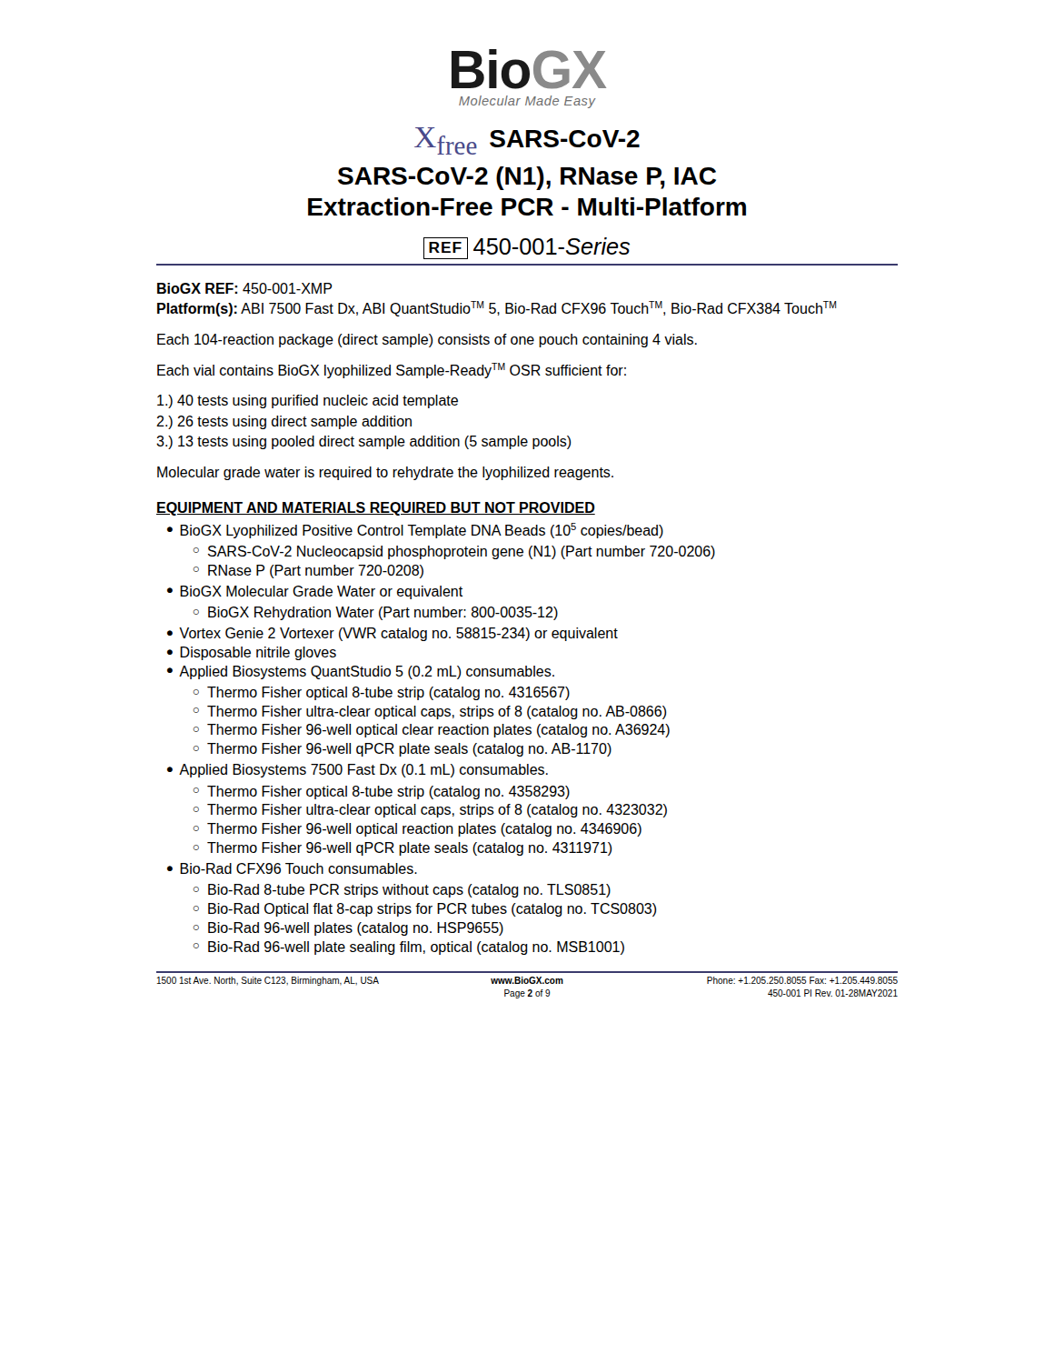BioGX
Molecular Made Easy
Xfree SARS-CoV-2
SARS-CoV-2 (N1), RNase P, IAC
Extraction-Free PCR - Multi-Platform
REF 450-001-Series
BioGX REF: 450-001-XMP
Platform(s): ABI 7500 Fast Dx, ABI QuantStudioTM 5, Bio-Rad CFX96 TouchTM, Bio-Rad CFX384 TouchTM
Each 104-reaction package (direct sample) consists of one pouch containing 4 vials.
Each vial contains BioGX lyophilized Sample-ReadyTM OSR sufficient for:
1.) 40 tests using purified nucleic acid template
2.) 26 tests using direct sample addition
3.) 13 tests using pooled direct sample addition (5 sample pools)
Molecular grade water is required to rehydrate the lyophilized reagents.
EQUIPMENT AND MATERIALS REQUIRED BUT NOT PROVIDED
BioGX Lyophilized Positive Control Template DNA Beads (105 copies/bead)
SARS-CoV-2 Nucleocapsid phosphoprotein gene (N1) (Part number 720-0206)
RNase P (Part number 720-0208)
BioGX Molecular Grade Water or equivalent
BioGX Rehydration Water (Part number: 800-0035-12)
Vortex Genie 2 Vortexer (VWR catalog no. 58815-234) or equivalent
Disposable nitrile gloves
Applied Biosystems QuantStudio 5 (0.2 mL) consumables.
Thermo Fisher optical 8-tube strip (catalog no. 4316567)
Thermo Fisher ultra-clear optical caps, strips of 8 (catalog no. AB-0866)
Thermo Fisher 96-well optical clear reaction plates (catalog no. A36924)
Thermo Fisher 96-well qPCR plate seals (catalog no. AB-1170)
Applied Biosystems 7500 Fast Dx (0.1 mL) consumables.
Thermo Fisher optical 8-tube strip (catalog no. 4358293)
Thermo Fisher ultra-clear optical caps, strips of 8 (catalog no. 4323032)
Thermo Fisher 96-well optical reaction plates (catalog no. 4346906)
Thermo Fisher 96-well qPCR plate seals (catalog no. 4311971)
Bio-Rad CFX96 Touch consumables.
Bio-Rad 8-tube PCR strips without caps (catalog no. TLS0851)
Bio-Rad Optical flat 8-cap strips for PCR tubes (catalog no. TCS0803)
Bio-Rad 96-well plates (catalog no. HSP9655)
Bio-Rad 96-well plate sealing film, optical (catalog no. MSB1001)
1500 1st Ave. North, Suite C123, Birmingham, AL, USA
www.BioGX.com
Phone: +1.205.250.8055 Fax: +1.205.449.8055
Page 2 of 9
450-001 PI Rev. 01-28MAY2021